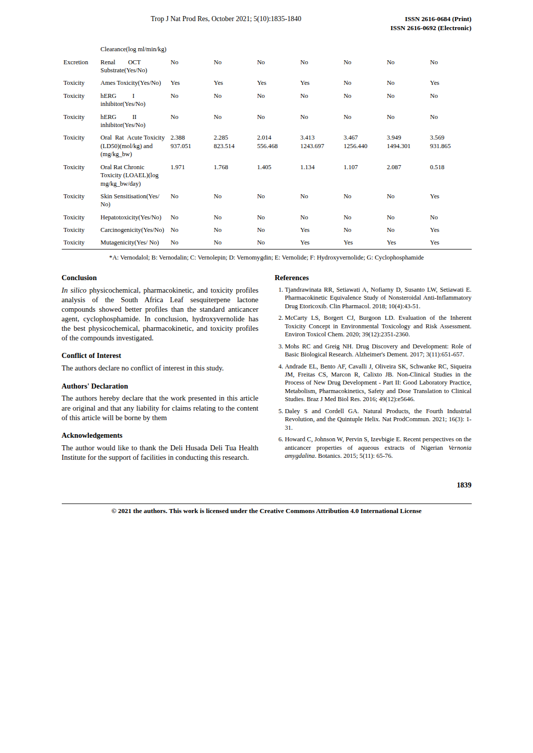Trop J Nat Prod Res, October 2021; 5(10):1835-1840
ISSN 2616-0684 (Print)
ISSN 2616-0692 (Electronic)
| | Clearance(log ml/min/kg) | | | | | | | |
| Excretion | Renal OCT Substrate(Yes/No) | No | No | No | No | No | No | No |
| Toxicity | Ames Toxicity(Yes/No) | Yes | Yes | Yes | Yes | No | No | Yes |
| Toxicity | hERG I inhibitor(Yes/No) | No | No | No | No | No | No | No |
| Toxicity | hERG II inhibitor(Yes/No) | No | No | No | No | No | No | No |
| Toxicity | Oral Rat Acute Toxicity (LD50)(mol/kg) and (mg/kg_bw) | 2.388 937.051 | 2.285 823.514 | 2.014 556.468 | 3.413 1243.697 | 3.467 1256.440 | 3.949 1494.301 | 3.569 931.865 |
| Toxicity | Oral Rat Chronic Toxicity (LOAEL)(log mg/kg_bw/day) | 1.971 | 1.768 | 1.405 | 1.134 | 1.107 | 2.087 | 0.518 |
| Toxicity | Skin Sensitisation(Yes/ No) | No | No | No | No | No | No | Yes |
| Toxicity | Hepatotoxicity(Yes/No) | No | No | No | No | No | No | No |
| Toxicity | Carcinogenicity(Yes/No) | No | No | No | Yes | No | No | Yes |
| Toxicity | Mutagenicity(Yes/ No) | No | No | No | Yes | Yes | Yes | Yes |
*A: Vernodalol; B: Vernodalin; C: Vernolepin; D: Vernomygdin; E: Vernolide; F: Hydroxyvernolide; G: Cyclophosphamide
Conclusion
In silico physicochemical, pharmacokinetic, and toxicity profiles analysis of the South Africa Leaf sesquiterpene lactone compounds showed better profiles than the standard anticancer agent, cyclophosphamide. In conclusion, hydroxyvernolide has the best physicochemical, pharmacokinetic, and toxicity profiles of the compounds investigated.
Conflict of Interest
The authors declare no conflict of interest in this study.
Authors' Declaration
The authors hereby declare that the work presented in this article are original and that any liability for claims relating to the content of this article will be borne by them
Acknowledgements
The author would like to thank the Deli Husada Deli Tua Health Institute for the support of facilities in conducting this research.
References
Tjandrawinata RR, Setiawati A, Nofiarny D, Susanto LW, Setiawati E. Pharmacokinetic Equivalence Study of Nonsteroidal Anti-Inflammatory Drug Etoricoxib. Clin Pharmacol. 2018; 10(4):43-51.
McCarty LS, Borgert CJ, Burgoon LD. Evaluation of the Inherent Toxicity Concept in Environmental Toxicology and Risk Assessment. Environ Toxicol Chem. 2020; 39(12):2351-2360.
Mohs RC and Greig NH. Drug Discovery and Development: Role of Basic Biological Research. Alzheimer's Dement. 2017; 3(11):651-657.
Andrade EL, Bento AF, Cavalli J, Oliveira SK, Schwanke RC, Siqueira JM, Freitas CS, Marcon R, Calixto JB. Non-Clinical Studies in the Process of New Drug Development - Part II: Good Laboratory Practice, Metabolism, Pharmacokinetics, Safety and Dose Translation to Clinical Studies. Braz J Med Biol Res. 2016; 49(12):e5646.
Daley S and Cordell GA. Natural Products, the Fourth Industrial Revolution, and the Quintuple Helix. Nat ProdCommun. 2021; 16(3): 1-31.
Howard C, Johnson W, Pervin S, Izevbigie E. Recent perspectives on the anticancer properties of aqueous extracts of Nigerian Vernonia amygdalina. Botanics. 2015; 5(11): 65-76.
1839
© 2021 the authors. This work is licensed under the Creative Commons Attribution 4.0 International License